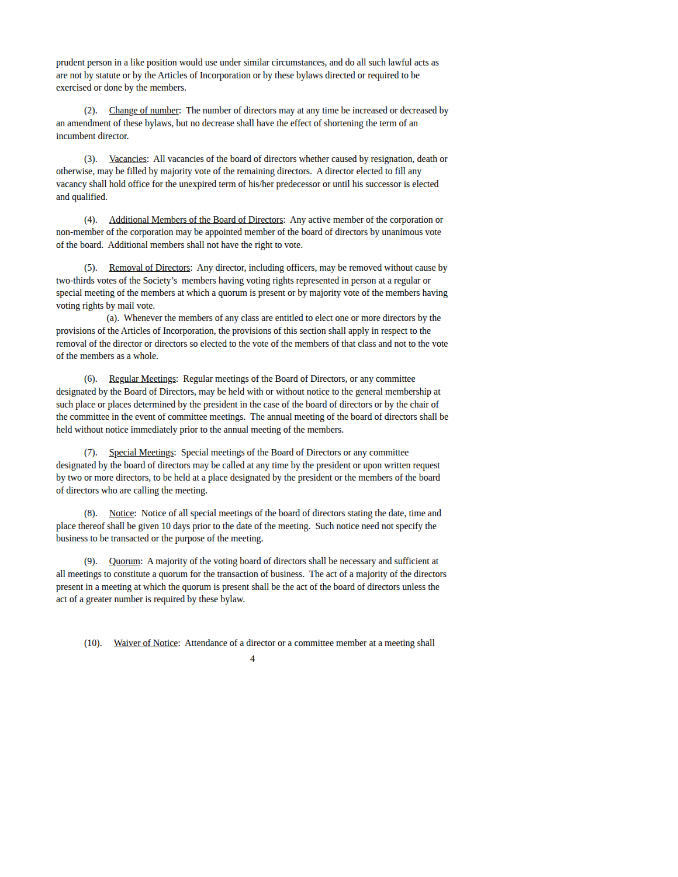prudent person in a like position would use under similar circumstances, and do all such lawful acts as are not by statute or by the Articles of Incorporation or by these bylaws directed or required to be exercised or done by the members.
(2). Change of number: The number of directors may at any time be increased or decreased by an amendment of these bylaws, but no decrease shall have the effect of shortening the term of an incumbent director.
(3). Vacancies: All vacancies of the board of directors whether caused by resignation, death or otherwise, may be filled by majority vote of the remaining directors. A director elected to fill any vacancy shall hold office for the unexpired term of his/her predecessor or until his successor is elected and qualified.
(4). Additional Members of the Board of Directors: Any active member of the corporation or non-member of the corporation may be appointed member of the board of directors by unanimous vote of the board. Additional members shall not have the right to vote.
(5). Removal of Directors: Any director, including officers, may be removed without cause by two-thirds votes of the Society’s members having voting rights represented in person at a regular or special meeting of the members at which a quorum is present or by majority vote of the members having voting rights by mail vote.
(a). Whenever the members of any class are entitled to elect one or more directors by the provisions of the Articles of Incorporation, the provisions of this section shall apply in respect to the removal of the director or directors so elected to the vote of the members of that class and not to the vote of the members as a whole.
(6). Regular Meetings: Regular meetings of the Board of Directors, or any committee designated by the Board of Directors, may be held with or without notice to the general membership at such place or places determined by the president in the case of the board of directors or by the chair of the committee in the event of committee meetings. The annual meeting of the board of directors shall be held without notice immediately prior to the annual meeting of the members.
(7). Special Meetings: Special meetings of the Board of Directors or any committee designated by the board of directors may be called at any time by the president or upon written request by two or more directors, to be held at a place designated by the president or the members of the board of directors who are calling the meeting.
(8). Notice: Notice of all special meetings of the board of directors stating the date, time and place thereof shall be given 10 days prior to the date of the meeting. Such notice need not specify the business to be transacted or the purpose of the meeting.
(9). Quorum: A majority of the voting board of directors shall be necessary and sufficient at all meetings to constitute a quorum for the transaction of business. The act of a majority of the directors present in a meeting at which the quorum is present shall be the act of the board of directors unless the act of a greater number is required by these bylaw.
(10). Waiver of Notice: Attendance of a director or a committee member at a meeting shall
4